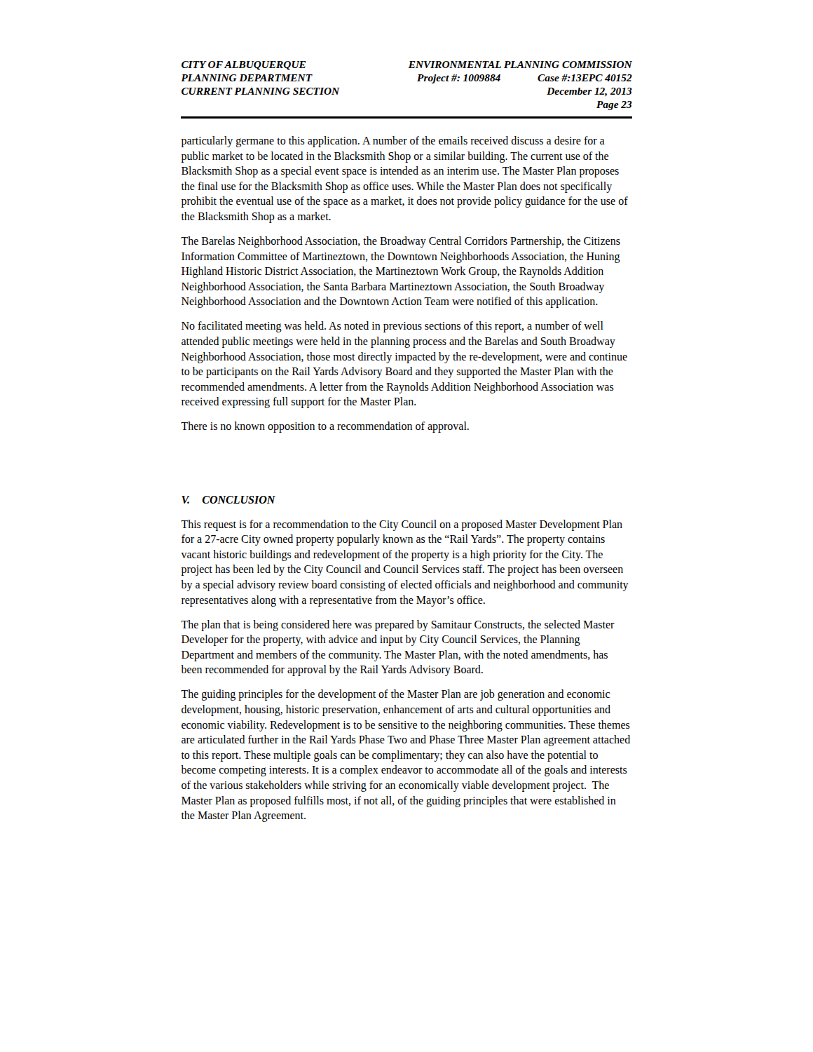| CITY OF ALBUQUERQUE PLANNING DEPARTMENT CURRENT PLANNING SECTION | ENVIRONMENTAL PLANNING COMMISSION Project #: 1009884 Case #:13EPC 40152 December 12, 2013 Page 23 |
particularly germane to this application. A number of the emails received discuss a desire for a public market to be located in the Blacksmith Shop or a similar building. The current use of the Blacksmith Shop as a special event space is intended as an interim use. The Master Plan proposes the final use for the Blacksmith Shop as office uses. While the Master Plan does not specifically prohibit the eventual use of the space as a market, it does not provide policy guidance for the use of the Blacksmith Shop as a market.
The Barelas Neighborhood Association, the Broadway Central Corridors Partnership, the Citizens Information Committee of Martineztown, the Downtown Neighborhoods Association, the Huning Highland Historic District Association, the Martineztown Work Group, the Raynolds Addition Neighborhood Association, the Santa Barbara Martineztown Association, the South Broadway Neighborhood Association and the Downtown Action Team were notified of this application.
No facilitated meeting was held. As noted in previous sections of this report, a number of well attended public meetings were held in the planning process and the Barelas and South Broadway Neighborhood Association, those most directly impacted by the re-development, were and continue to be participants on the Rail Yards Advisory Board and they supported the Master Plan with the recommended amendments. A letter from the Raynolds Addition Neighborhood Association was received expressing full support for the Master Plan.
There is no known opposition to a recommendation of approval.
V. CONCLUSION
This request is for a recommendation to the City Council on a proposed Master Development Plan for a 27-acre City owned property popularly known as the “Rail Yards”. The property contains vacant historic buildings and redevelopment of the property is a high priority for the City. The project has been led by the City Council and Council Services staff. The project has been overseen by a special advisory review board consisting of elected officials and neighborhood and community representatives along with a representative from the Mayor’s office.
The plan that is being considered here was prepared by Samitaur Constructs, the selected Master Developer for the property, with advice and input by City Council Services, the Planning Department and members of the community. The Master Plan, with the noted amendments, has been recommended for approval by the Rail Yards Advisory Board.
The guiding principles for the development of the Master Plan are job generation and economic development, housing, historic preservation, enhancement of arts and cultural opportunities and economic viability. Redevelopment is to be sensitive to the neighboring communities. These themes are articulated further in the Rail Yards Phase Two and Phase Three Master Plan agreement attached to this report. These multiple goals can be complimentary; they can also have the potential to become competing interests. It is a complex endeavor to accommodate all of the goals and interests of the various stakeholders while striving for an economically viable development project. The Master Plan as proposed fulfills most, if not all, of the guiding principles that were established in the Master Plan Agreement.